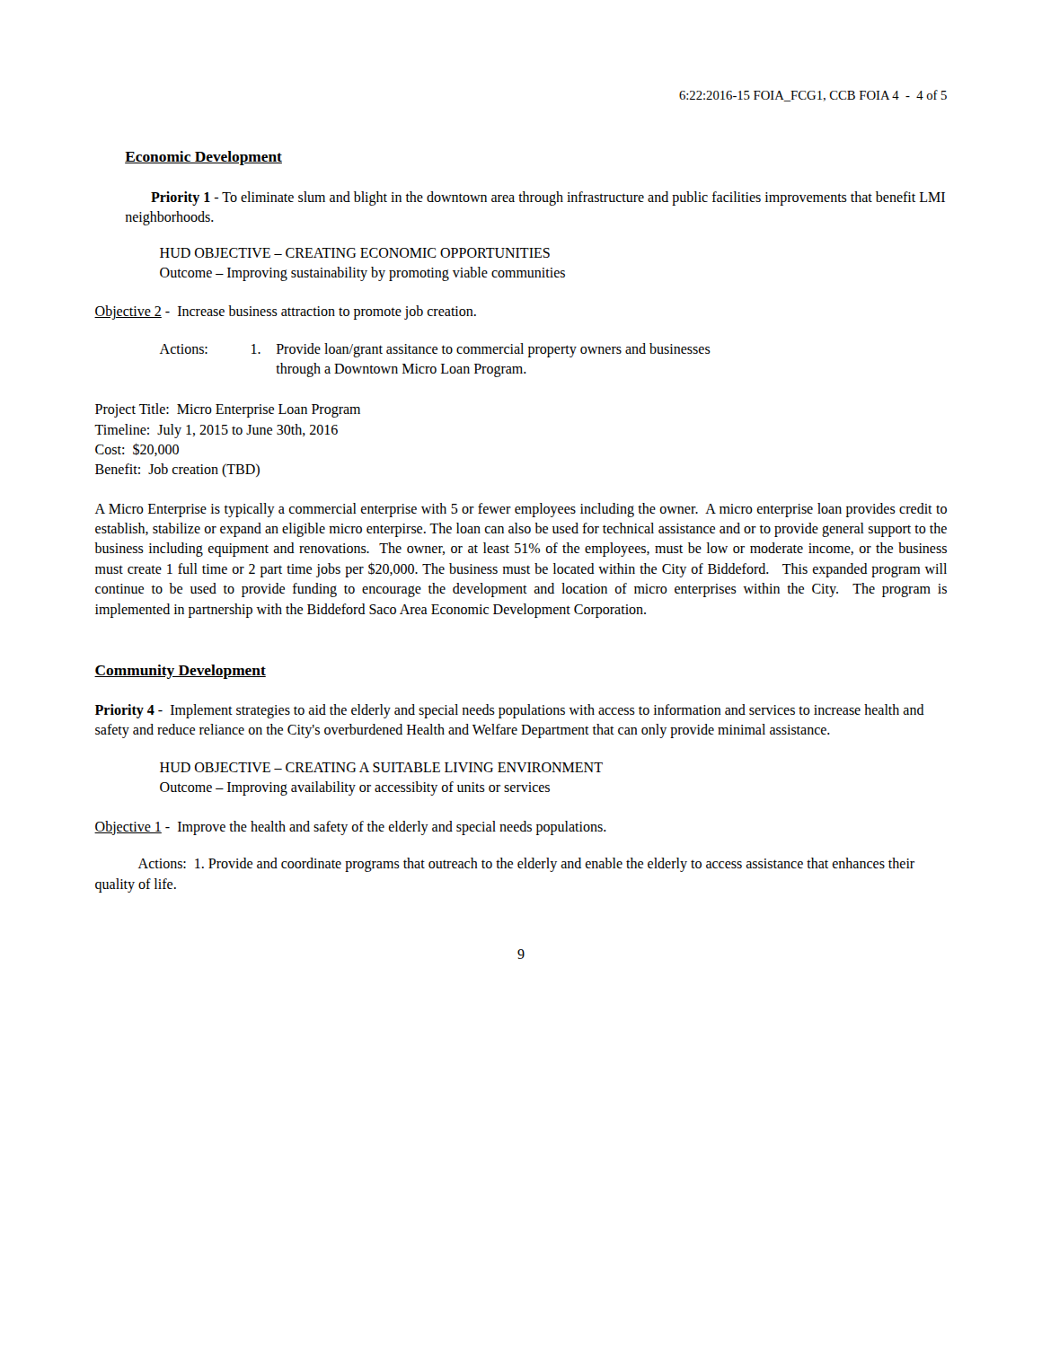6:22:2016-15 FOIA_FCG1, CCB FOIA 4 - 4 of 5
Economic Development
Priority 1 - To eliminate slum and blight in the downtown area through infrastructure and public facilities improvements that benefit LMI neighborhoods.
HUD OBJECTIVE – CREATING ECONOMIC OPPORTUNITIES
Outcome – Improving sustainability by promoting viable communities
Objective 2 - Increase business attraction to promote job creation.
Actions: 1. Provide loan/grant assitance to commercial property owners and businesses through a Downtown Micro Loan Program.
Project Title: Micro Enterprise Loan Program
Timeline: July 1, 2015 to June 30th, 2016
Cost: $20,000
Benefit: Job creation (TBD)
A Micro Enterprise is typically a commercial enterprise with 5 or fewer employees including the owner. A micro enterprise loan provides credit to establish, stabilize or expand an eligible micro enterpirse. The loan can also be used for technical assistance and or to provide general support to the business including equipment and renovations. The owner, or at least 51% of the employees, must be low or moderate income, or the business must create 1 full time or 2 part time jobs per $20,000. The business must be located within the City of Biddeford. This expanded program will continue to be used to provide funding to encourage the development and location of micro enterprises within the City. The program is implemented in partnership with the Biddeford Saco Area Economic Development Corporation.
Community Development
Priority 4 - Implement strategies to aid the elderly and special needs populations with access to information and services to increase health and safety and reduce reliance on the City's overburdened Health and Welfare Department that can only provide minimal assistance.
HUD OBJECTIVE – CREATING A SUITABLE LIVING ENVIRONMENT
Outcome – Improving availability or accessibity of units or services
Objective 1 - Improve the health and safety of the elderly and special needs populations.
Actions: 1. Provide and coordinate programs that outreach to the elderly and enable the elderly to access assistance that enhances their quality of life.
9